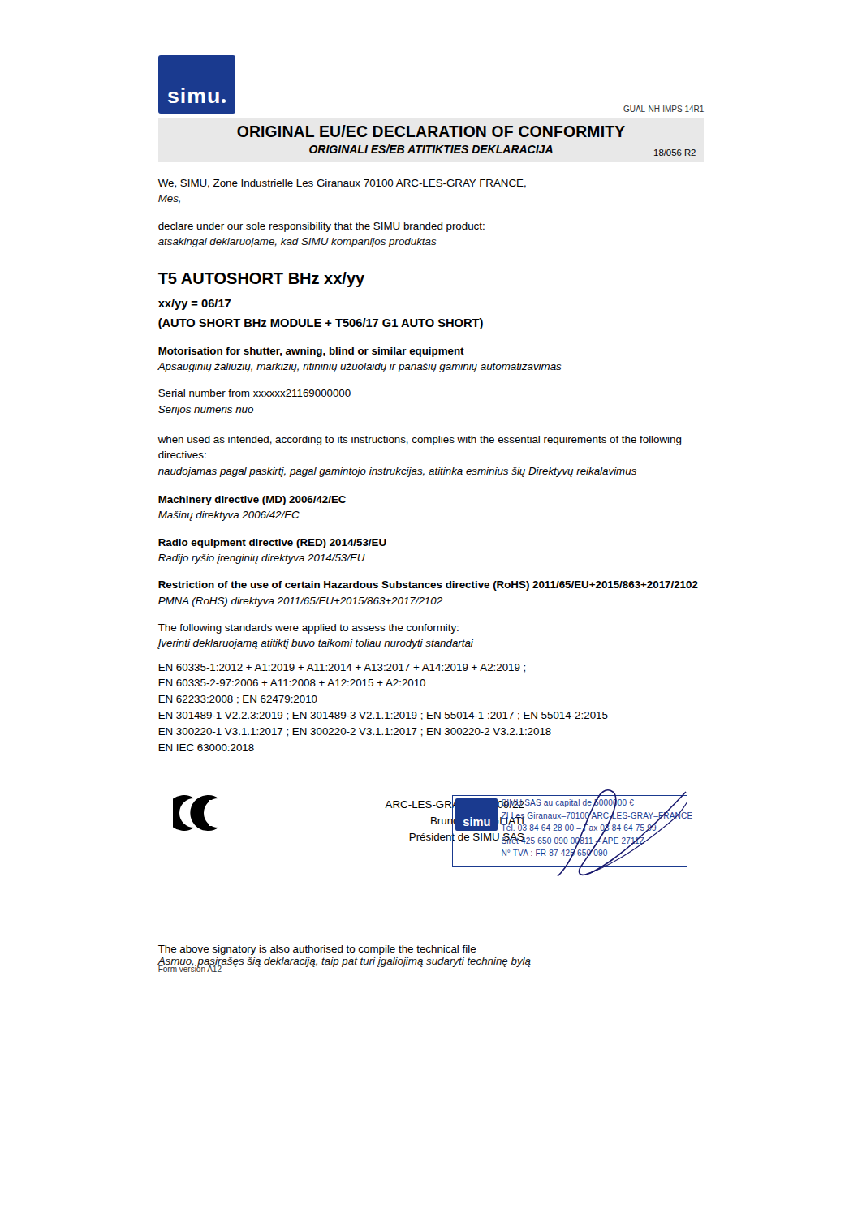simu
GUAL-NH-IMPS 14R1
ORIGINAL EU/EC DECLARATION OF CONFORMITY
ORIGINALI ES/EB ATITIKTIES DEKLARACIJA
18/056 R2
We, SIMU, Zone Industrielle Les Giranaux 70100 ARC-LES-GRAY FRANCE,
Mes,
declare under our sole responsibility that the SIMU branded product:
atsakingai deklaruojame, kad SIMU kompanijos produktas
T5 AUTOSHORT BHz xx/yy
xx/yy = 06/17
(AUTO SHORT BHz MODULE + T506/17 G1 AUTO SHORT)
Motorisation for shutter, awning, blind or similar equipment
Apsauginių žaliuzių, markizių, ritininių užuolaidų ir panašių gaminių automatizavimas
Serial number from xxxxxx21169000000
Serijos numeris nuo
when used as intended, according to its instructions, complies with the essential requirements of the following directives:
naudojamas pagal paskirtį, pagal gamintojo instrukcijas, atitinka esminius šių Direktyvų reikalavimus
Machinery directive (MD) 2006/42/EC
Mašinų direktyva 2006/42/EC
Radio equipment directive (RED) 2014/53/EU
Radijo ryšio įrenginių direktyva 2014/53/EU
Restriction of the use of certain Hazardous Substances directive (RoHS) 2011/65/EU+2015/863+2017/2102
PMNA (RoHS) direktyva 2011/65/EU+2015/863+2017/2102
The following standards were applied to assess the conformity:
Įverinti deklaruojamą atitiktį buvo taikomi toliau nurodyti standartai
EN 60335‑1:2012 + A1:2019 + A11:2014 + A13:2017 + A14:2019 + A2:2019 ;
EN 60335‑2‑97:2006 + A11:2008 + A12:2015 + A2:2010
EN 62233:2008 ; EN 62479:2010
EN 301489‑1 V2.2.3:2019 ; EN 301489‑3 V2.1.1:2019 ; EN 55014‑1 :2017 ; EN 55014‑2:2015
EN 300220‑1 V3.1.1:2017 ; EN 300220‑2 V3.1.1:2017 ; EN 300220‑2 V3.2.1:2018
EN IEC 63000:2018
ARC-LES-GRAY, 2021/09/22
Bruno STRAGLIATI
Président de SIMU SAS
simu
SIMU SAS au capital de 5000000 €
ZI Les Giranaux–70100 ARC-LES-GRAY–FRANCE
Tél. 03 84 64 28 00 – Fax 03 84 64 75 99
Siret 425 650 090 00811 – APE 2711Z
N° TVA : FR 87 425 650 090
The above signatory is also authorised to compile the technical file
Asmuo, pasirašęs šią deklaraciją, taip pat turi įgaliojimą sudaryti techninę bylą
Form version A12